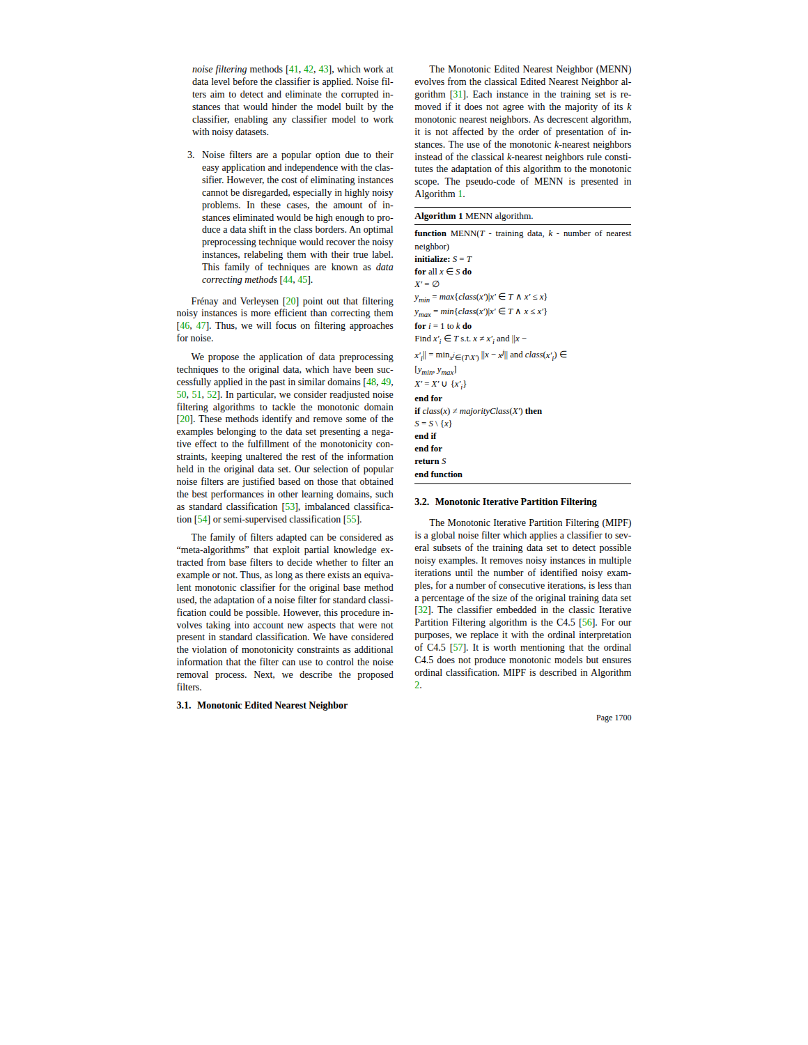noise filtering methods [41, 42, 43], which work at data level before the classifier is applied. Noise filters aim to detect and eliminate the corrupted instances that would hinder the model built by the classifier, enabling any classifier model to work with noisy datasets.
3. Noise filters are a popular option due to their easy application and independence with the classifier. However, the cost of eliminating instances cannot be disregarded, especially in highly noisy problems. In these cases, the amount of instances eliminated would be high enough to produce a data shift in the class borders. An optimal preprocessing technique would recover the noisy instances, relabeling them with their true label. This family of techniques are known as data correcting methods [44, 45].
Frénay and Verleysen [20] point out that filtering noisy instances is more efficient than correcting them [46, 47]. Thus, we will focus on filtering approaches for noise.
We propose the application of data preprocessing techniques to the original data, which have been successfully applied in the past in similar domains [48, 49, 50, 51, 52]. In particular, we consider readjusted noise filtering algorithms to tackle the monotonic domain [20]. These methods identify and remove some of the examples belonging to the data set presenting a negative effect to the fulfillment of the monotonicity constraints, keeping unaltered the rest of the information held in the original data set. Our selection of popular noise filters are justified based on those that obtained the best performances in other learning domains, such as standard classification [53], imbalanced classification [54] or semi-supervised classification [55].
The family of filters adapted can be considered as “meta-algorithms” that exploit partial knowledge extracted from base filters to decide whether to filter an example or not. Thus, as long as there exists an equivalent monotonic classifier for the original base method used, the adaptation of a noise filter for standard classification could be possible. However, this procedure involves taking into account new aspects that were not present in standard classification. We have considered the violation of monotonicity constraints as additional information that the filter can use to control the noise removal process. Next, we describe the proposed filters.
3.1. Monotonic Edited Nearest Neighbor
The Monotonic Edited Nearest Neighbor (MENN) evolves from the classical Edited Nearest Neighbor algorithm [31]. Each instance in the training set is removed if it does not agree with the majority of its k monotonic nearest neighbors. As decrescent algorithm, it is not affected by the order of presentation of instances. The use of the monotonic k-nearest neighbors instead of the classical k-nearest neighbors rule constitutes the adaptation of this algorithm to the monotonic scope. The pseudo-code of MENN is presented in Algorithm 1.
Algorithm 1 MENN algorithm.
function MENN(T - training data, k - number of nearest neighbor)
initialize: S = T
for all x ∈ S do
X′ = ∅
ymin = max{class(x′)|x′ ∈ T ∧ x′ ≤ x}
ymax = min{class(x′)|x′ ∈ T ∧ x ≤ x′}
for i = 1 to k do
Find x′i ∈ T s.t. x ≠ x′i and ||x −
x′i|| = minxj∈(T\X′) ||x − xj|| and class(x′i) ∈
[ymin, ymax]
X′ = X′ ∪ {x′i}
end for
if class(x) ≠ majorityClass(X′) then
S = S \ {x}
end if
end for
return S
end function
3.2. Monotonic Iterative Partition Filtering
The Monotonic Iterative Partition Filtering (MIPF) is a global noise filter which applies a classifier to several subsets of the training data set to detect possible noisy examples. It removes noisy instances in multiple iterations until the number of identified noisy examples, for a number of consecutive iterations, is less than a percentage of the size of the original training data set [32]. The classifier embedded in the classic Iterative Partition Filtering algorithm is the C4.5 [56]. For our purposes, we replace it with the ordinal interpretation of C4.5 [57]. It is worth mentioning that the ordinal C4.5 does not produce monotonic models but ensures ordinal classification. MIPF is described in Algorithm 2.
Page 1700